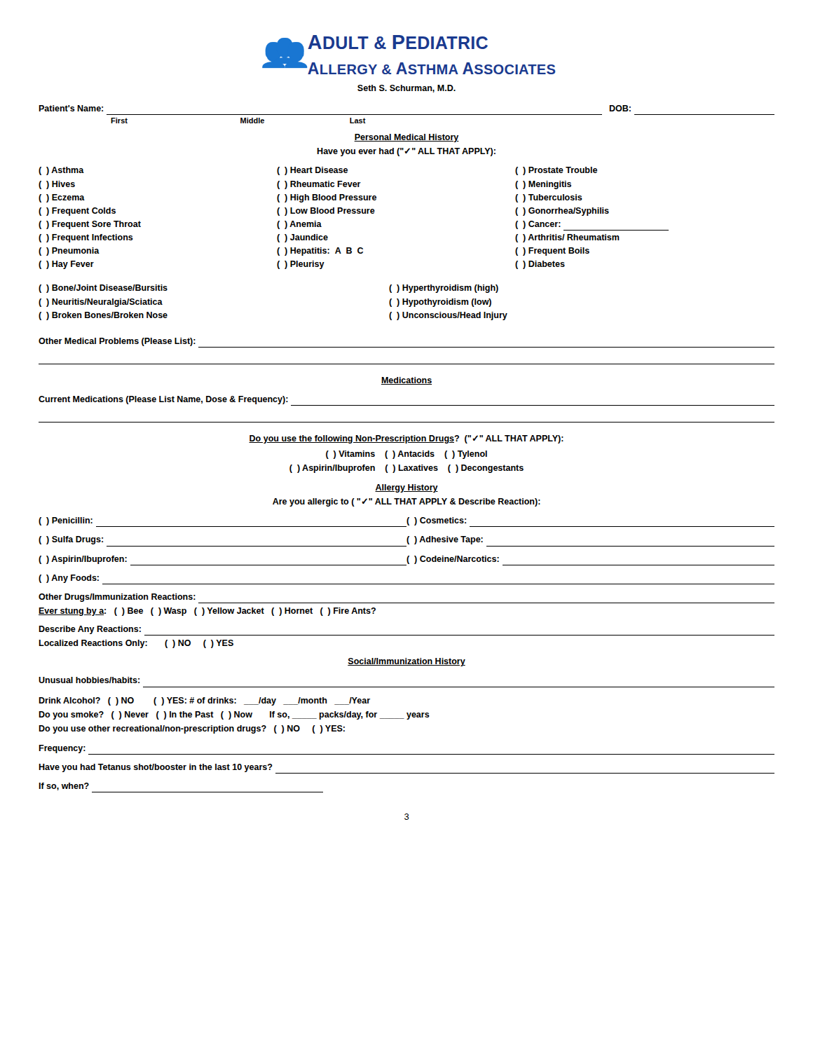👤 👤 👤
ADULT & PEDIATRIC
ALLERGY & ASTHMA ASSOCIATES
Seth S. Schurman, M.D.
Patient's Name: DOB:
First Middle Last
Personal Medical History
Have you ever had ("✓" ALL THAT APPLY):
( ) Asthma
( ) Hives
( ) Eczema
( ) Frequent Colds
( ) Frequent Sore Throat
( ) Frequent Infections
( ) Pneumonia
( ) Hay Fever
( ) Heart Disease
( ) Rheumatic Fever
( ) High Blood Pressure
( ) Low Blood Pressure
( ) Anemia
( ) Jaundice
( ) Hepatitis: A B C
( ) Pleurisy
( ) Prostate Trouble
( ) Meningitis
( ) Tuberculosis
( ) Gonorrhea/Syphilis
( ) Cancer:
( ) Arthritis/ Rheumatism
( ) Frequent Boils
( ) Diabetes
( ) Bone/Joint Disease/Bursitis
( ) Neuritis/Neuralgia/Sciatica
( ) Broken Bones/Broken Nose
( ) Hyperthyroidism (high)
( ) Hypothyroidism (low)
( ) Unconscious/Head Injury
Other Medical Problems (Please List):
Medications
Current Medications (Please List Name, Dose & Frequency):
Do you use the following Non-Prescription Drugs? ("✓" ALL THAT APPLY):
( ) Vitamins ( ) Antacids ( ) Tylenol
( ) Aspirin/Ibuprofen ( ) Laxatives ( ) Decongestants
Allergy History
Are you allergic to ( "✓" ALL THAT APPLY & Describe Reaction):
( ) Penicillin:
( ) Cosmetics:
( ) Sulfa Drugs:
( ) Adhesive Tape:
( ) Aspirin/Ibuprofen:
( ) Codeine/Narcotics:
( ) Any Foods:
Other Drugs/Immunization Reactions:
Ever stung by a: ( ) Bee ( ) Wasp ( ) Yellow Jacket ( ) Hornet ( ) Fire Ants?
Describe Any Reactions:
Localized Reactions Only: ( ) NO ( ) YES
Social/Immunization History
Unusual hobbies/habits:
Drink Alcohol? ( ) NO ( ) YES: # of drinks: ___/day ___/month ___/Year
Do you smoke? ( ) Never ( ) In the Past ( ) Now If so, _____ packs/day, for _____ years
Do you use other recreational/non-prescription drugs? ( ) NO ( ) YES:
Frequency:
Have you had Tetanus shot/booster in the last 10 years?
If so, when?
3